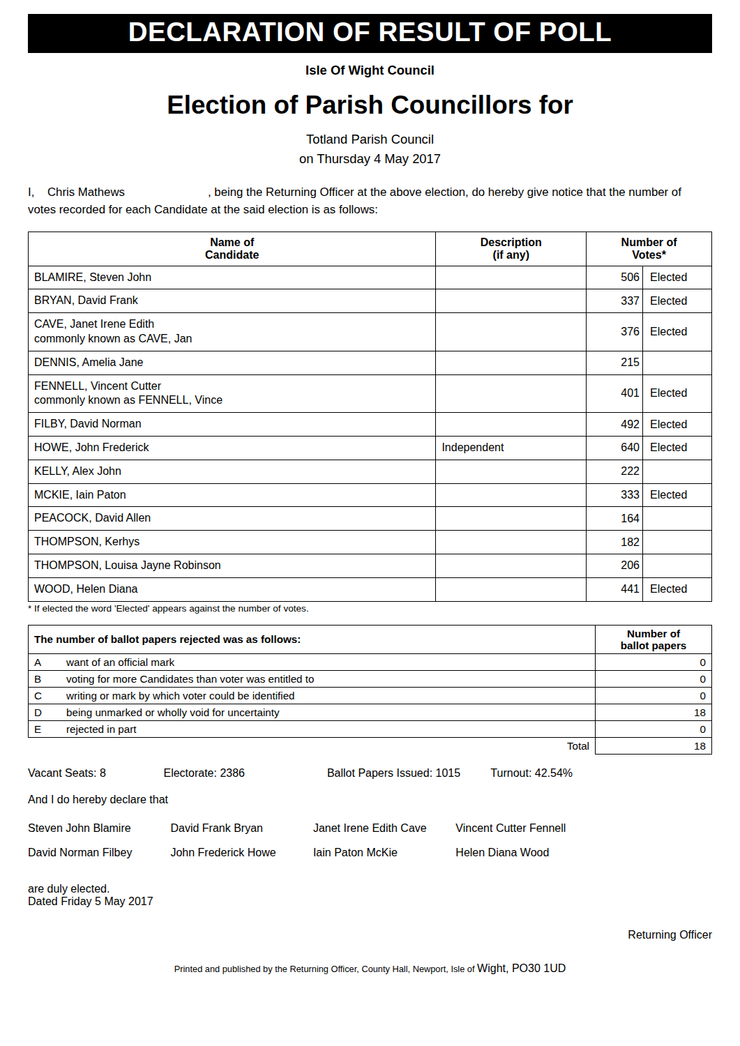DECLARATION OF RESULT OF POLL
Isle Of Wight Council
Election of Parish Councillors for
Totland Parish Council
on Thursday 4 May 2017
I, Chris Mathews, being the Returning Officer at the above election, do hereby give notice that the number of votes recorded for each Candidate at the said election is as follows:
| Name of Candidate | Description (if any) | Number of Votes* |
| --- | --- | --- |
| BLAMIRE, Steven John | | 506 | Elected |
| BRYAN, David Frank | | 337 | Elected |
| CAVE, Janet Irene Edith commonly known as CAVE, Jan | | 376 | Elected |
| DENNIS, Amelia Jane | | 215 | |
| FENNELL, Vincent Cutter commonly known as FENNELL, Vince | | 401 | Elected |
| FILBY, David Norman | | 492 | Elected |
| HOWE, John Frederick | Independent | 640 | Elected |
| KELLY, Alex John | | 222 | |
| MCKIE, Iain Paton | | 333 | Elected |
| PEACOCK, David Allen | | 164 | |
| THOMPSON, Kerhys | | 182 | |
| THOMPSON, Louisa Jayne Robinson | | 206 | |
| WOOD, Helen Diana | | 441 | Elected |
* If elected the word 'Elected' appears against the number of votes.
| The number of ballot papers rejected was as follows: | Number of ballot papers |
| --- | --- |
| A | want of an official mark | 0 |
| B | voting for more Candidates than voter was entitled to | 0 |
| C | writing or mark by which voter could be identified | 0 |
| D | being unmarked or wholly void for uncertainty | 18 |
| E | rejected in part | 0 |
| Total | 18 |
Vacant Seats: 8 Electorate: 2386 Ballot Papers Issued: 1015 Turnout: 42.54%
And I do hereby declare that
Steven John Blamire David Frank Bryan Janet Irene Edith Cave Vincent Cutter Fennell David Norman Filbey John Frederick Howe Iain Paton McKie Helen Diana Wood
are duly elected.
Dated Friday 5 May 2017
Returning Officer
Printed and published by the Returning Officer, County Hall, Newport, Isle of Wight, PO30 1UD